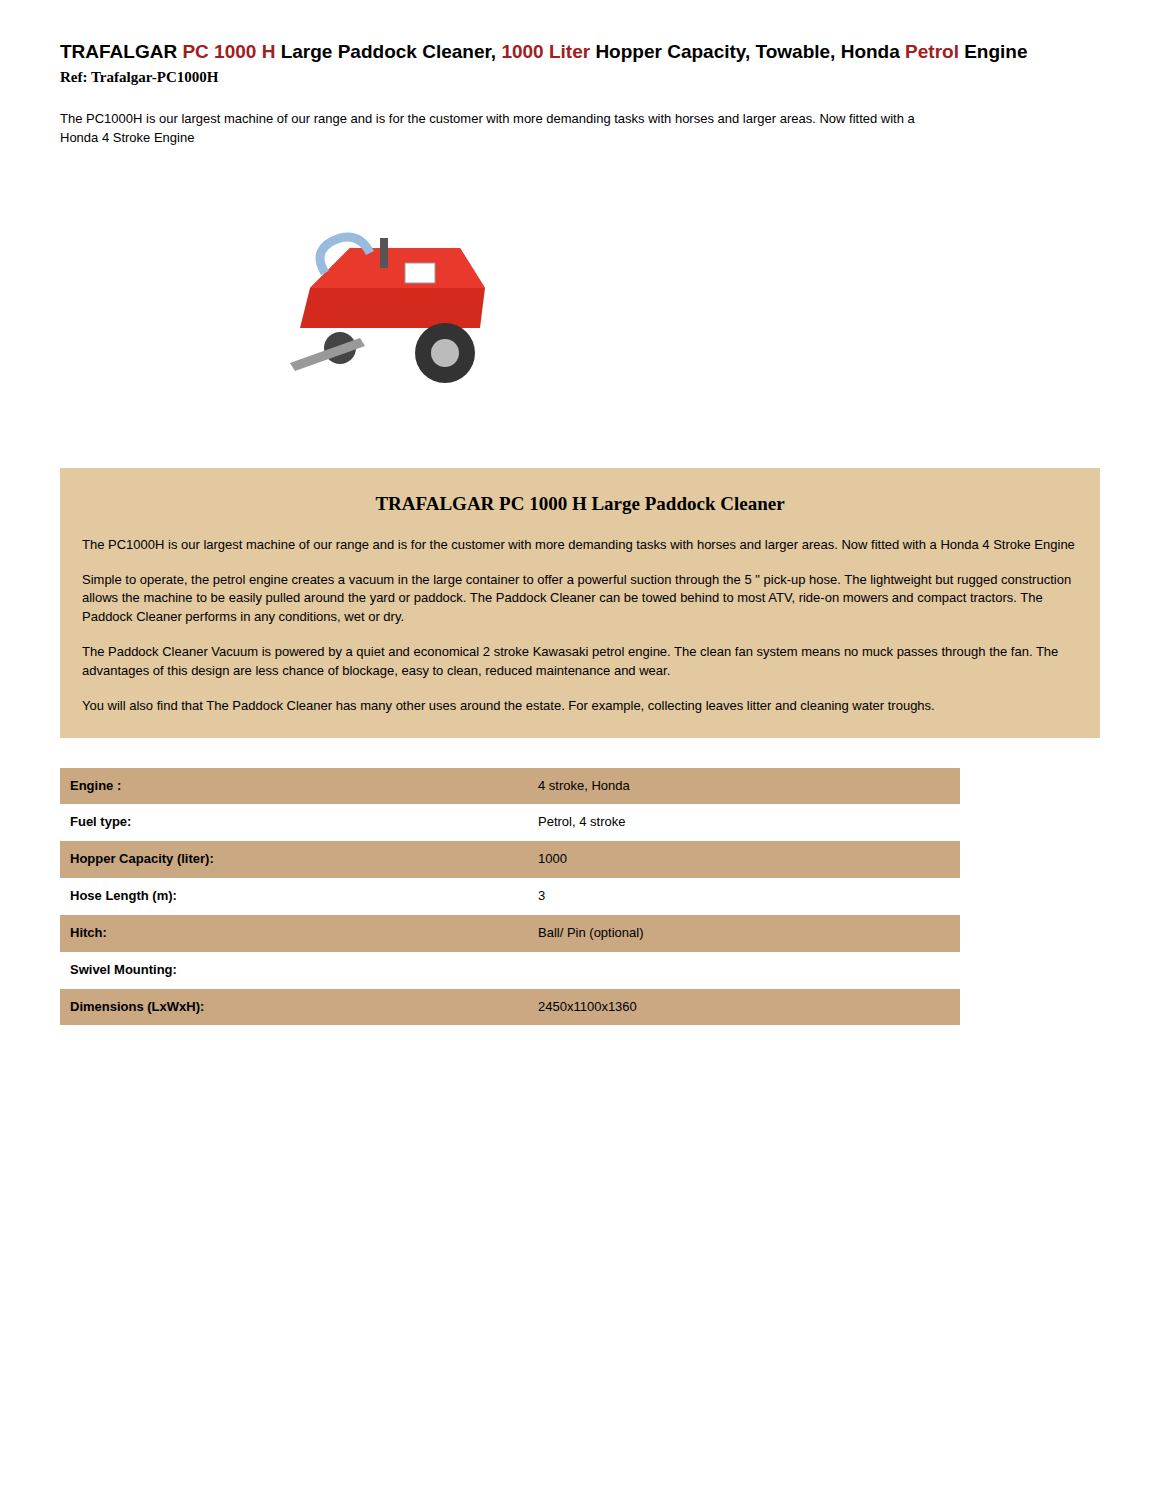TRAFALGAR PC 1000 H Large Paddock Cleaner, 1000 Liter Hopper Capacity, Towable, Honda Petrol Engine
Ref: Trafalgar-PC1000H
The PC1000H is our largest machine of our range and is for the customer with more demanding tasks with horses and larger areas. Now fitted with a Honda 4 Stroke Engine
TRAFALGAR PC 1000 H Large Paddock Cleaner
The PC1000H is our largest machine of our range and is for the customer with more demanding tasks with horses and larger areas. Now fitted with a Honda 4 Stroke Engine
Simple to operate, the petrol engine creates a vacuum in the large container to offer a powerful suction through the 5 " pick-up hose. The lightweight but rugged construction allows the machine to be easily pulled around the yard or paddock. The Paddock Cleaner can be towed behind to most ATV, ride-on mowers and compact tractors. The Paddock Cleaner performs in any conditions, wet or dry.
The Paddock Cleaner Vacuum is powered by a quiet and economical 2 stroke Kawasaki petrol engine. The clean fan system means no muck passes through the fan. The advantages of this design are less chance of blockage, easy to clean, reduced maintenance and wear.
You will also find that The Paddock Cleaner has many other uses around the estate. For example, collecting leaves litter and cleaning water troughs.
| Engine : | 4 stroke, Honda |
| Fuel type: | Petrol, 4 stroke |
| Hopper Capacity (liter): | 1000 |
| Hose Length (m): | 3 |
| Hitch: | Ball/ Pin (optional) |
| Swivel Mounting: | |
| Dimensions (LxWxH): | 2450x1100x1360 |